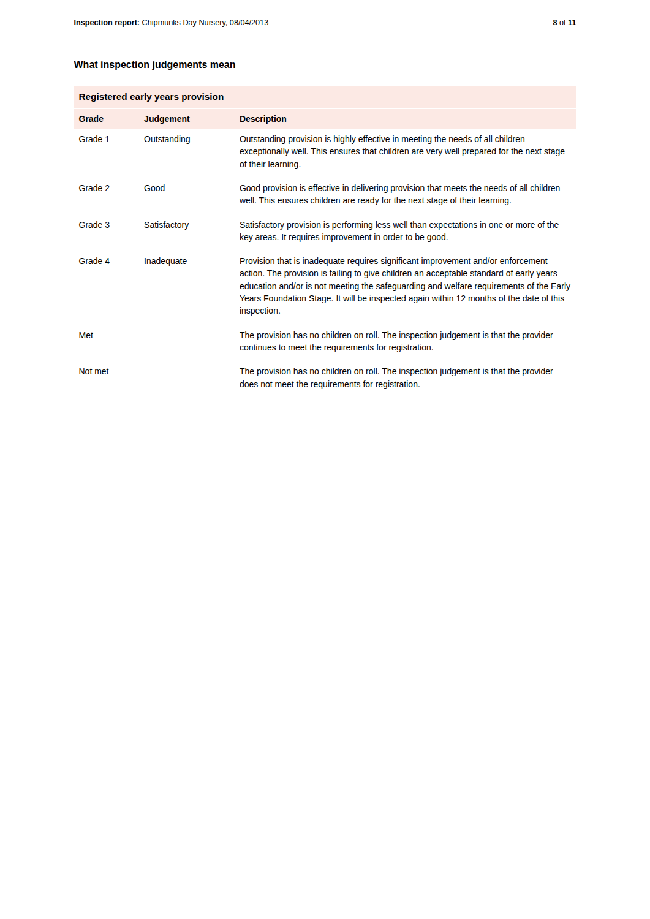Inspection report: Chipmunks Day Nursery, 08/04/2013
8 of 11
What inspection judgements mean
Registered early years provision
| Grade | Judgement | Description |
| --- | --- | --- |
| Grade 1 | Outstanding | Outstanding provision is highly effective in meeting the needs of all children exceptionally well. This ensures that children are very well prepared for the next stage of their learning. |
| Grade 2 | Good | Good provision is effective in delivering provision that meets the needs of all children well. This ensures children are ready for the next stage of their learning. |
| Grade 3 | Satisfactory | Satisfactory provision is performing less well than expectations in one or more of the key areas. It requires improvement in order to be good. |
| Grade 4 | Inadequate | Provision that is inadequate requires significant improvement and/or enforcement action. The provision is failing to give children an acceptable standard of early years education and/or is not meeting the safeguarding and welfare requirements of the Early Years Foundation Stage. It will be inspected again within 12 months of the date of this inspection. |
| Met | | The provision has no children on roll. The inspection judgement is that the provider continues to meet the requirements for registration. |
| Not met | | The provision has no children on roll. The inspection judgement is that the provider does not meet the requirements for registration. |